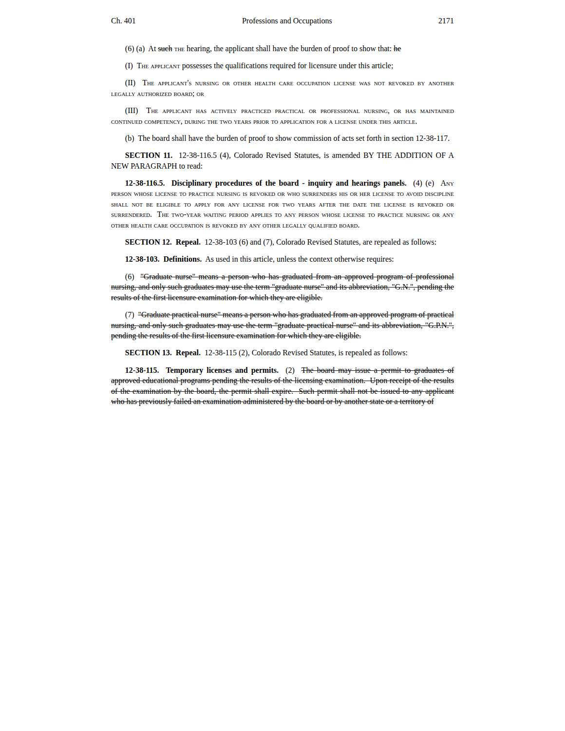Ch. 401 Professions and Occupations 2171
(6) (a) At such the hearing, the applicant shall have the burden of proof to show that: he
(I) The applicant possesses the qualifications required for licensure under this article;
(II) The applicant's nursing or other health care occupation license was not revoked by another legally authorized board; or
(III) The applicant has actively practiced practical or professional nursing, or has maintained continued competency, during the two years prior to application for a license under this article.
(b) The board shall have the burden of proof to show commission of acts set forth in section 12-38-117.
SECTION 11. 12-38-116.5 (4), Colorado Revised Statutes, is amended BY THE ADDITION OF A NEW PARAGRAPH to read:
12-38-116.5. Disciplinary procedures of the board - inquiry and hearings panels. (4) (e) Any person whose license to practice nursing is revoked or who surrenders his or her license to avoid discipline shall not be eligible to apply for any license for two years after the date the license is revoked or surrendered. The two-year waiting period applies to any person whose license to practice nursing or any other health care occupation is revoked by any other legally qualified board.
SECTION 12. Repeal. 12-38-103 (6) and (7), Colorado Revised Statutes, are repealed as follows:
12-38-103. Definitions. As used in this article, unless the context otherwise requires:
(6) "Graduate nurse" means a person who has graduated from an approved program of professional nursing, and only such graduates may use the term "graduate nurse" and its abbreviation, "G.N.", pending the results of the first licensure examination for which they are eligible.
(7) "Graduate practical nurse" means a person who has graduated from an approved program of practical nursing, and only such graduates may use the term "graduate practical nurse" and its abbreviation, "G.P.N.", pending the results of the first licensure examination for which they are eligible.
SECTION 13. Repeal. 12-38-115 (2), Colorado Revised Statutes, is repealed as follows:
12-38-115. Temporary licenses and permits. (2) The board may issue a permit to graduates of approved educational programs pending the results of the licensing examination. Upon receipt of the results of the examination by the board, the permit shall expire. Such permit shall not be issued to any applicant who has previously failed an examination administered by the board or by another state or a territory of